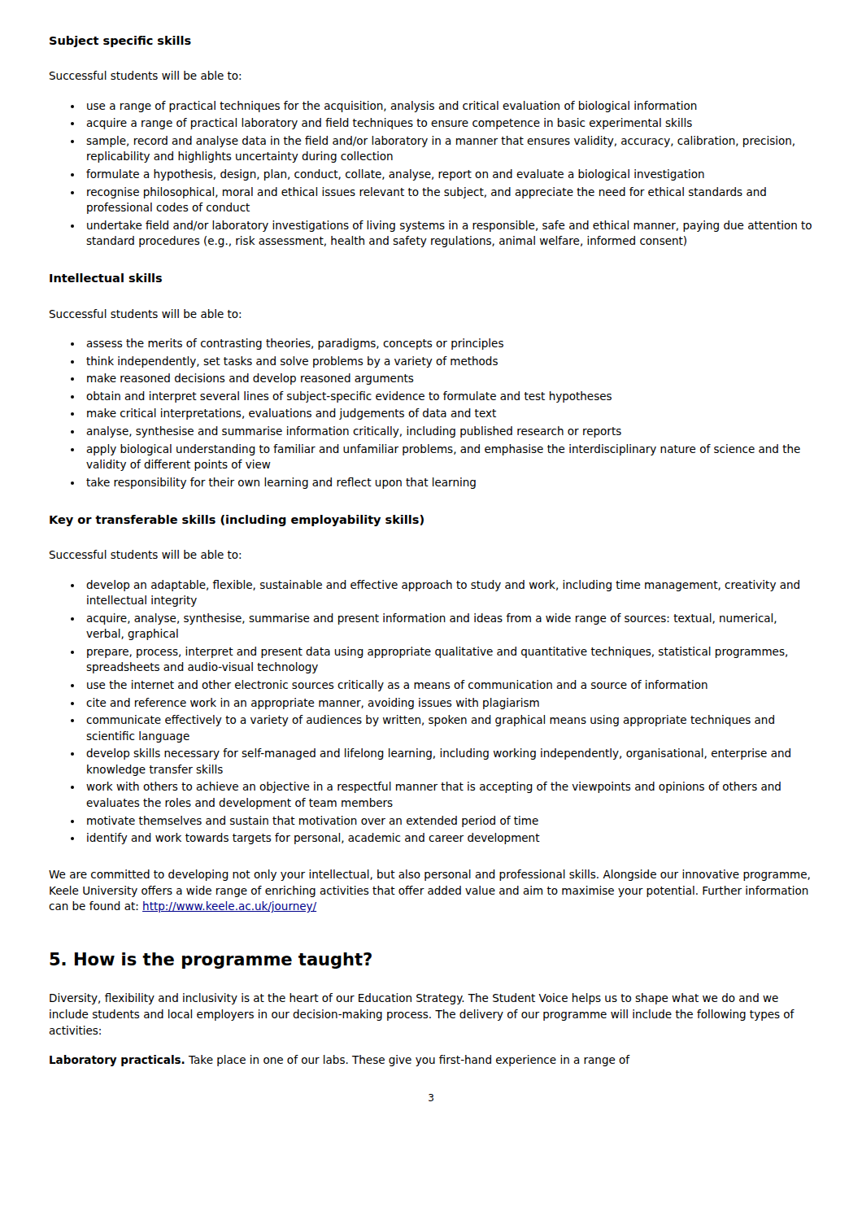Subject specific skills
Successful students will be able to:
use a range of practical techniques for the acquisition, analysis and critical evaluation of biological information
acquire a range of practical laboratory and field techniques to ensure competence in basic experimental skills
sample, record and analyse data in the field and/or laboratory in a manner that ensures validity, accuracy, calibration, precision, replicability and highlights uncertainty during collection
formulate a hypothesis, design, plan, conduct, collate, analyse, report on and evaluate a biological investigation
recognise philosophical, moral and ethical issues relevant to the subject, and appreciate the need for ethical standards and professional codes of conduct
undertake field and/or laboratory investigations of living systems in a responsible, safe and ethical manner, paying due attention to standard procedures (e.g., risk assessment, health and safety regulations, animal welfare, informed consent)
Intellectual skills
Successful students will be able to:
assess the merits of contrasting theories, paradigms, concepts or principles
think independently, set tasks and solve problems by a variety of methods
make reasoned decisions and develop reasoned arguments
obtain and interpret several lines of subject-specific evidence to formulate and test hypotheses
make critical interpretations, evaluations and judgements of data and text
analyse, synthesise and summarise information critically, including published research or reports
apply biological understanding to familiar and unfamiliar problems, and emphasise the interdisciplinary nature of science and the validity of different points of view
take responsibility for their own learning and reflect upon that learning
Key or transferable skills (including employability skills)
Successful students will be able to:
develop an adaptable, flexible, sustainable and effective approach to study and work, including time management, creativity and intellectual integrity
acquire, analyse, synthesise, summarise and present information and ideas from a wide range of sources: textual, numerical, verbal, graphical
prepare, process, interpret and present data using appropriate qualitative and quantitative techniques, statistical programmes, spreadsheets and audio-visual technology
use the internet and other electronic sources critically as a means of communication and a source of information
cite and reference work in an appropriate manner, avoiding issues with plagiarism
communicate effectively to a variety of audiences by written, spoken and graphical means using appropriate techniques and scientific language
develop skills necessary for self-managed and lifelong learning, including working independently, organisational, enterprise and knowledge transfer skills
work with others to achieve an objective in a respectful manner that is accepting of the viewpoints and opinions of others and evaluates the roles and development of team members
motivate themselves and sustain that motivation over an extended period of time
identify and work towards targets for personal, academic and career development
We are committed to developing not only your intellectual, but also personal and professional skills. Alongside our innovative programme, Keele University offers a wide range of enriching activities that offer added value and aim to maximise your potential. Further information can be found at: http://www.keele.ac.uk/journey/
5. How is the programme taught?
Diversity, flexibility and inclusivity is at the heart of our Education Strategy. The Student Voice helps us to shape what we do and we include students and local employers in our decision-making process. The delivery of our programme will include the following types of activities:
Laboratory practicals. Take place in one of our labs. These give you first-hand experience in a range of
3